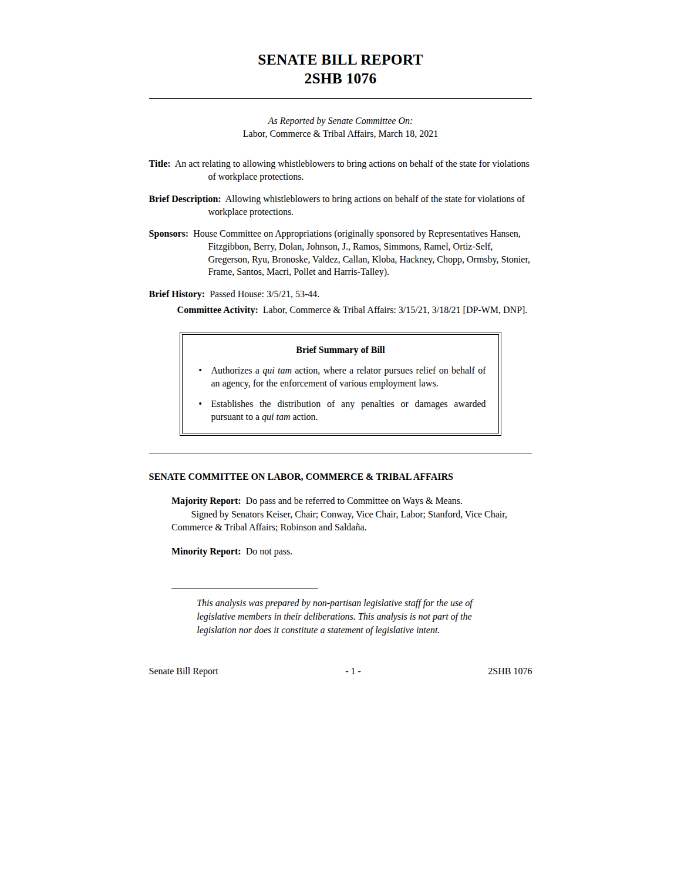SENATE BILL REPORT2SHB 1076
As Reported by Senate Committee On:
Labor, Commerce & Tribal Affairs, March 18, 2021
Title: An act relating to allowing whistleblowers to bring actions on behalf of the state for violations of workplace protections.
Brief Description: Allowing whistleblowers to bring actions on behalf of the state for violations of workplace protections.
Sponsors: House Committee on Appropriations (originally sponsored by Representatives Hansen, Fitzgibbon, Berry, Dolan, Johnson, J., Ramos, Simmons, Ramel, Ortiz-Self, Gregerson, Ryu, Bronoske, Valdez, Callan, Kloba, Hackney, Chopp, Ormsby, Stonier, Frame, Santos, Macri, Pollet and Harris-Talley).
Brief History: Passed House: 3/5/21, 53-44.
Committee Activity: Labor, Commerce & Tribal Affairs: 3/15/21, 3/18/21 [DP-WM, DNP].
Brief Summary of Bill
Authorizes a qui tam action, where a relator pursues relief on behalf of an agency, for the enforcement of various employment laws.
Establishes the distribution of any penalties or damages awarded pursuant to a qui tam action.
SENATE COMMITTEE ON LABOR, COMMERCE & TRIBAL AFFAIRS
Majority Report: Do pass and be referred to Committee on Ways & Means. Signed by Senators Keiser, Chair; Conway, Vice Chair, Labor; Stanford, Vice Chair, Commerce & Tribal Affairs; Robinson and Saldaña.
Minority Report: Do not pass.
This analysis was prepared by non-partisan legislative staff for the use of legislative members in their deliberations. This analysis is not part of the legislation nor does it constitute a statement of legislative intent.
Senate Bill Report - 1 - 2SHB 1076